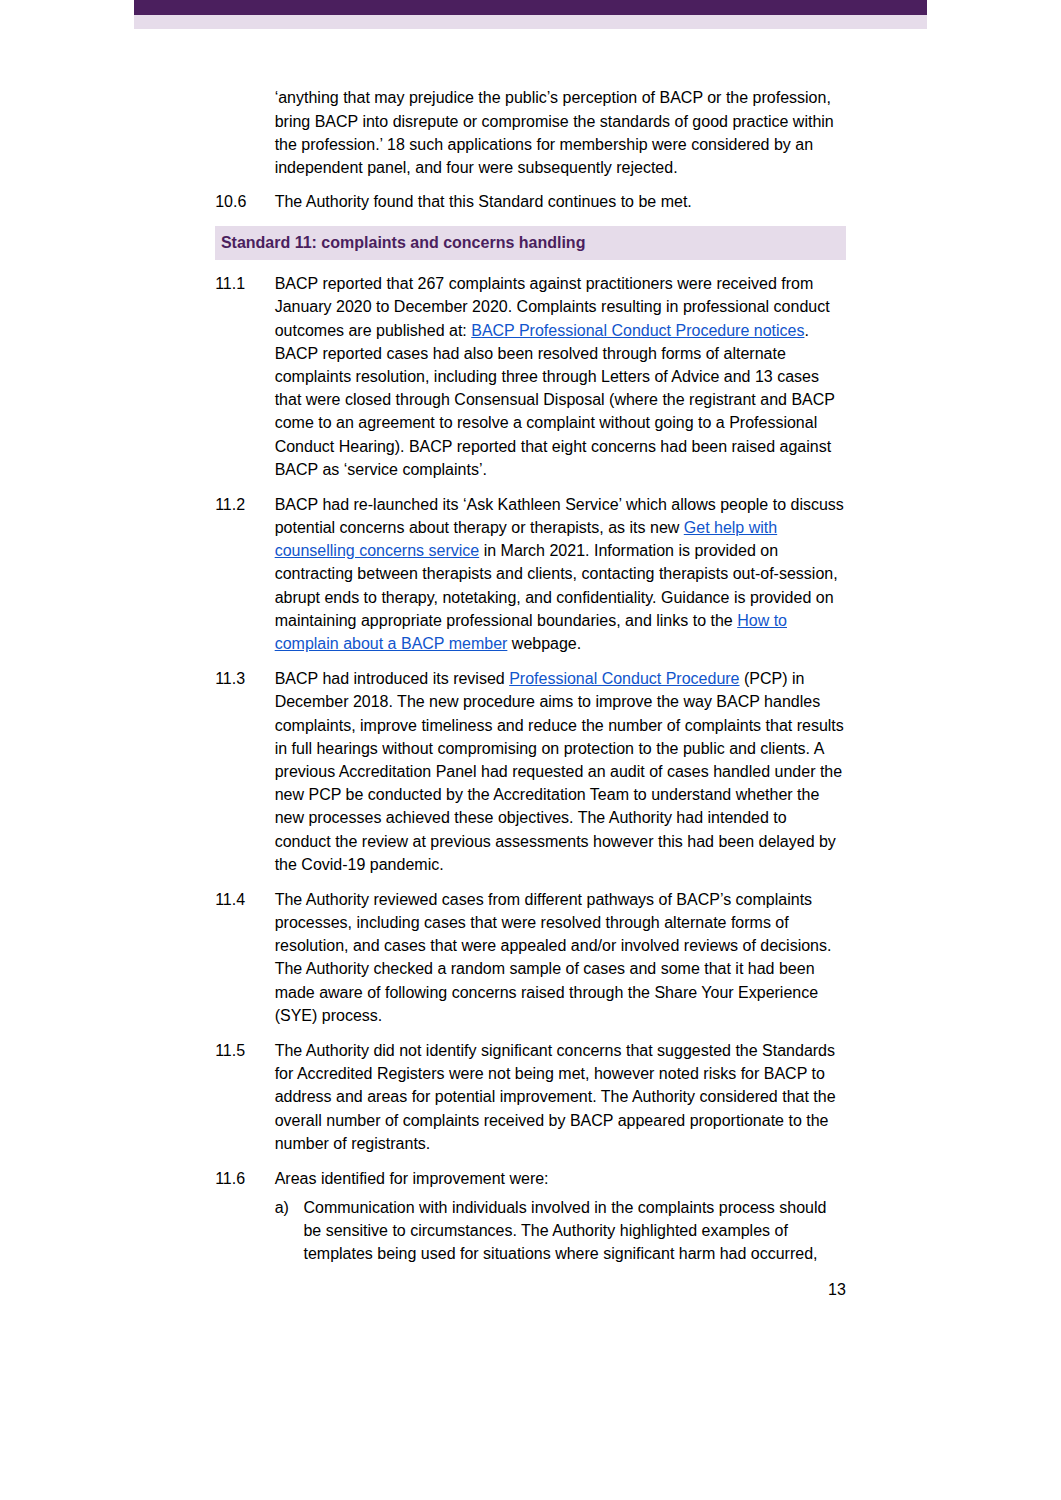‘anything that may prejudice the public’s perception of BACP or the profession, bring BACP into disrepute or compromise the standards of good practice within the profession.’ 18 such applications for membership were considered by an independent panel, and four were subsequently rejected.
10.6
The Authority found that this Standard continues to be met.
Standard 11: complaints and concerns handling
11.1
BACP reported that 267 complaints against practitioners were received from January 2020 to December 2020. Complaints resulting in professional conduct outcomes are published at: BACP Professional Conduct Procedure notices. BACP reported cases had also been resolved through forms of alternate complaints resolution, including three through Letters of Advice and 13 cases that were closed through Consensual Disposal (where the registrant and BACP come to an agreement to resolve a complaint without going to a Professional Conduct Hearing). BACP reported that eight concerns had been raised against BACP as ‘service complaints’.
11.2
BACP had re-launched its ‘Ask Kathleen Service’ which allows people to discuss potential concerns about therapy or therapists, as its new Get help with counselling concerns service in March 2021. Information is provided on contracting between therapists and clients, contacting therapists out-of-session, abrupt ends to therapy, notetaking, and confidentiality. Guidance is provided on maintaining appropriate professional boundaries, and links to the How to complain about a BACP member webpage.
11.3
BACP had introduced its revised Professional Conduct Procedure (PCP) in December 2018. The new procedure aims to improve the way BACP handles complaints, improve timeliness and reduce the number of complaints that results in full hearings without compromising on protection to the public and clients. A previous Accreditation Panel had requested an audit of cases handled under the new PCP be conducted by the Accreditation Team to understand whether the new processes achieved these objectives. The Authority had intended to conduct the review at previous assessments however this had been delayed by the Covid-19 pandemic.
11.4
The Authority reviewed cases from different pathways of BACP’s complaints processes, including cases that were resolved through alternate forms of resolution, and cases that were appealed and/or involved reviews of decisions. The Authority checked a random sample of cases and some that it had been made aware of following concerns raised through the Share Your Experience (SYE) process.
11.5
The Authority did not identify significant concerns that suggested the Standards for Accredited Registers were not being met, however noted risks for BACP to address and areas for potential improvement. The Authority considered that the overall number of complaints received by BACP appeared proportionate to the number of registrants.
11.6
Areas identified for improvement were:
a)
Communication with individuals involved in the complaints process should be sensitive to circumstances. The Authority highlighted examples of templates being used for situations where significant harm had occurred,
13